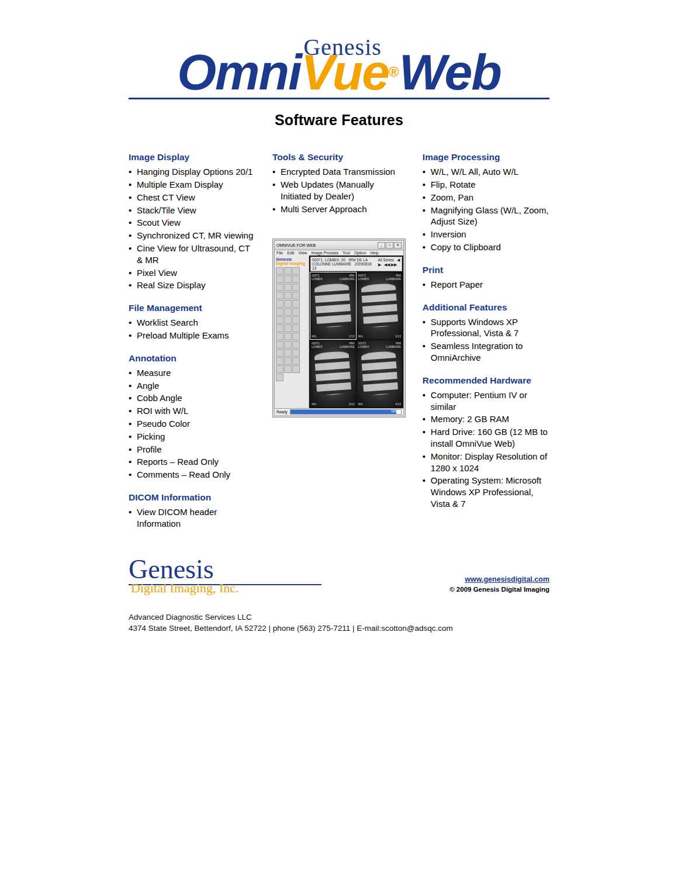Genesis
Omni Vue®Web
Software Features
Image Display
Hanging Display Options 20/1
Multiple Exam Display
Chest CT View
Stack/Tile View
Scout View
Synchronized CT, MR viewing
Cine View for Ultrasound, CT & MR
Pixel View
Real Size Display
File Management
Worklist Search
Preload Multiple Exams
Annotation
Measure
Angle
Cobb Angle
ROI with W/L
Pseudo Color
Picking
Profile
Reports – Read Only
Comments – Read Only
DICOM Information
View DICOM header Information
Tools & Security
Encrypted Data Transmission
Web Updates (Manually Initiated by Dealer)
Multi Server Approach
OMNIVUE FOR WEB _□✕
File Edit View Image Process Tool Option Help
Genesis
Digital Imaging
00071, LOMBIX, 00 IRM DE LA COLONNE LUMBAIRE 20090818 13 All Series ◀ ▶ ◀◀ ▶▶
00071
LOMBIX
IRM
LUMBAIRE
W/L
1/13
00071
LOMBIX
IRM
LUMBAIRE
W/L
2/13
00071
LOMBIX
IRM
LUMBAIRE
W/L
3/13
00071
LOMBIX
IRM
LUMBAIRE
W/L
4/13
Ready 100%
Image Processing
W/L, W/L All, Auto W/L
Flip, Rotate
Zoom, Pan
Magnifying Glass (W/L, Zoom, Adjust Size)
Inversion
Copy to Clipboard
Print
Report Paper
Additional Features
Supports Windows XP Professional, Vista & 7
Seamless Integration to OmniArchive
Recommended Hardware
Computer: Pentium IV or similar
Memory: 2 GB RAM
Hard Drive: 160 GB (12 MB to install OmniVue Web)
Monitor: Display Resolution of 1280 x 1024
Operating System: Microsoft Windows XP Professional, Vista & 7
Genesis
Digital Imaging, Inc.
www.genesisdigital.com
© 2009 Genesis Digital Imaging
Advanced Diagnostic Services LLC
4374 State Street, Bettendorf, IA 52722 | phone (563) 275-7211 | E-mail:scotton@adsqc.com